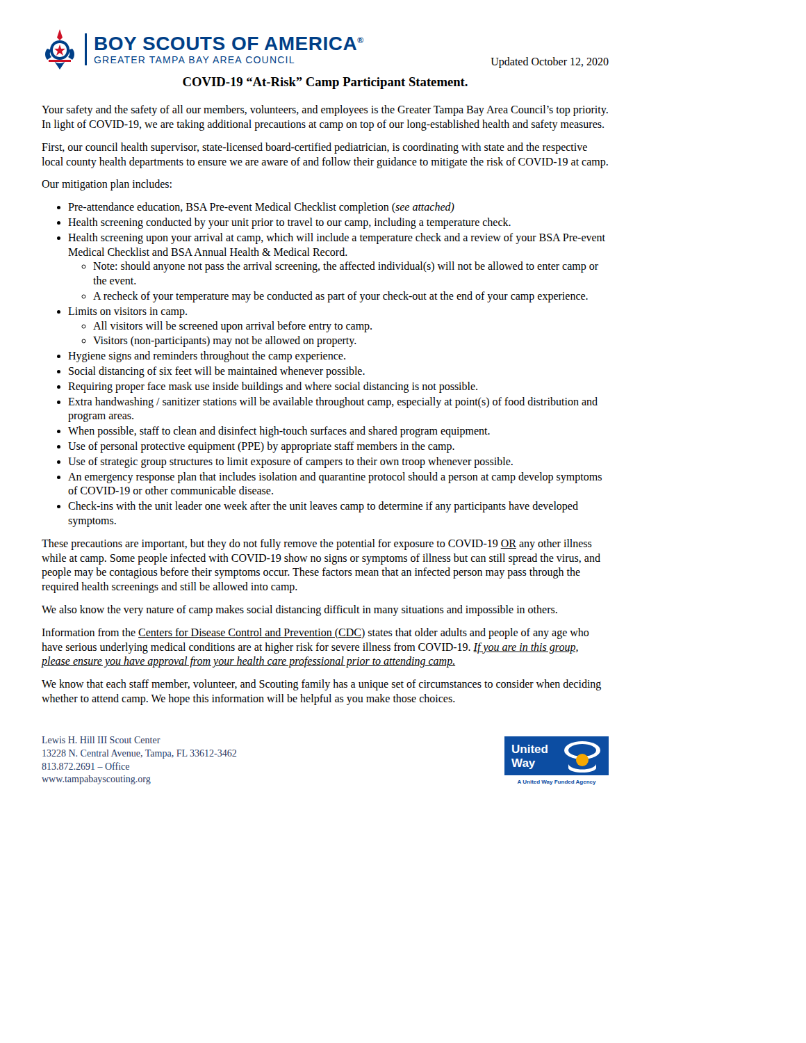BOY SCOUTS OF AMERICA®
GREATER TAMPA BAY AREA COUNCIL
Updated October 12, 2020
COVID-19 “At-Risk” Camp Participant Statement.
Your safety and the safety of all our members, volunteers, and employees is the Greater Tampa Bay Area Council’s top priority. In light of COVID-19, we are taking additional precautions at camp on top of our long-established health and safety measures.
First, our council health supervisor, state-licensed board-certified pediatrician, is coordinating with state and the respective local county health departments to ensure we are aware of and follow their guidance to mitigate the risk of COVID-19 at camp.
Our mitigation plan includes:
Pre-attendance education, BSA Pre-event Medical Checklist completion (see attached)
Health screening conducted by your unit prior to travel to our camp, including a temperature check.
Health screening upon your arrival at camp, which will include a temperature check and a review of your BSA Pre-event Medical Checklist and BSA Annual Health & Medical Record.
Note: should anyone not pass the arrival screening, the affected individual(s) will not be allowed to enter camp or the event.
A recheck of your temperature may be conducted as part of your check-out at the end of your camp experience.
Limits on visitors in camp.
All visitors will be screened upon arrival before entry to camp.
Visitors (non-participants) may not be allowed on property.
Hygiene signs and reminders throughout the camp experience.
Social distancing of six feet will be maintained whenever possible.
Requiring proper face mask use inside buildings and where social distancing is not possible.
Extra handwashing / sanitizer stations will be available throughout camp, especially at point(s) of food distribution and program areas.
When possible, staff to clean and disinfect high-touch surfaces and shared program equipment.
Use of personal protective equipment (PPE) by appropriate staff members in the camp.
Use of strategic group structures to limit exposure of campers to their own troop whenever possible.
An emergency response plan that includes isolation and quarantine protocol should a person at camp develop symptoms of COVID-19 or other communicable disease.
Check-ins with the unit leader one week after the unit leaves camp to determine if any participants have developed symptoms.
These precautions are important, but they do not fully remove the potential for exposure to COVID-19 OR any other illness while at camp. Some people infected with COVID-19 show no signs or symptoms of illness but can still spread the virus, and people may be contagious before their symptoms occur. These factors mean that an infected person may pass through the required health screenings and still be allowed into camp.
We also know the very nature of camp makes social distancing difficult in many situations and impossible in others.
Information from the Centers for Disease Control and Prevention (CDC) states that older adults and people of any age who have serious underlying medical conditions are at higher risk for severe illness from COVID-19. If you are in this group, please ensure you have approval from your health care professional prior to attending camp.
We know that each staff member, volunteer, and Scouting family has a unique set of circumstances to consider when deciding whether to attend camp. We hope this information will be helpful as you make those choices.
Lewis H. Hill III Scout Center
13228 N. Central Avenue, Tampa, FL 33612-3462
813.872.2691 – Office
www.tampabayscouting.org
United Way A United Way Funded Agency